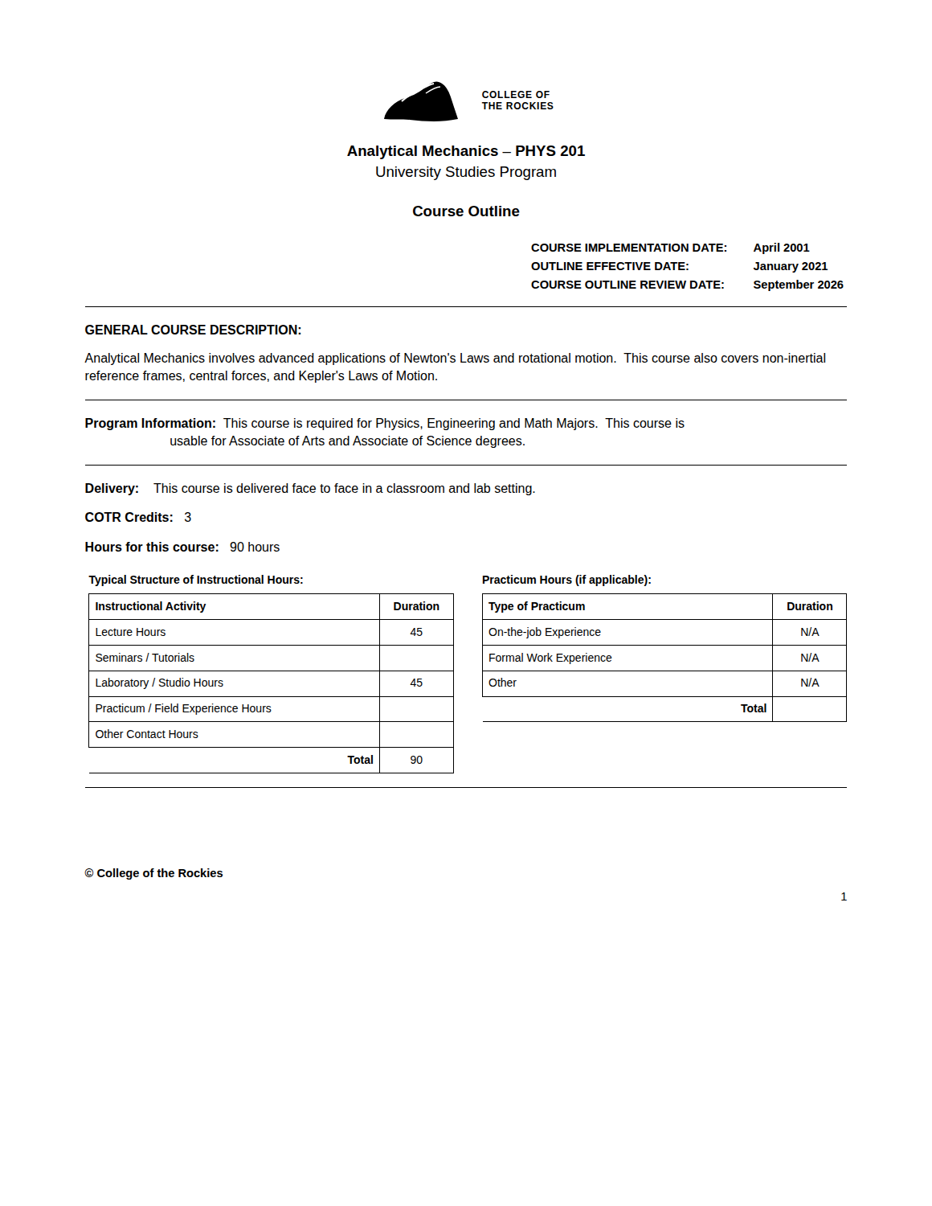COLLEGE OF
THE ROCKIES
Analytical Mechanics – PHYS 201
University Studies Program
Course Outline
| COURSE IMPLEMENTATION DATE: | April 2001 |
| OUTLINE EFFECTIVE DATE: | January 2021 |
| COURSE OUTLINE REVIEW DATE: | September 2026 |
GENERAL COURSE DESCRIPTION:
Analytical Mechanics involves advanced applications of Newton's Laws and rotational motion. This course also covers non-inertial reference frames, central forces, and Kepler's Laws of Motion.
Program Information: This course is required for Physics, Engineering and Math Majors. This course is usable for Associate of Arts and Associate of Science degrees.
Delivery: This course is delivered face to face in a classroom and lab setting.
COTR Credits: 3
Hours for this course: 90 hours
Typical Structure of Instructional Hours:
| Instructional Activity | Duration |
| --- | --- |
| Lecture Hours | 45 |
| Seminars / Tutorials | |
| Laboratory / Studio Hours | 45 |
| Practicum / Field Experience Hours | |
| Other Contact Hours | |
| Total | 90 |
Practicum Hours (if applicable):
| Type of Practicum | Duration |
| --- | --- |
| On-the-job Experience | N/A |
| Formal Work Experience | N/A |
| Other | N/A |
| Total | |
© College of the Rockies
1